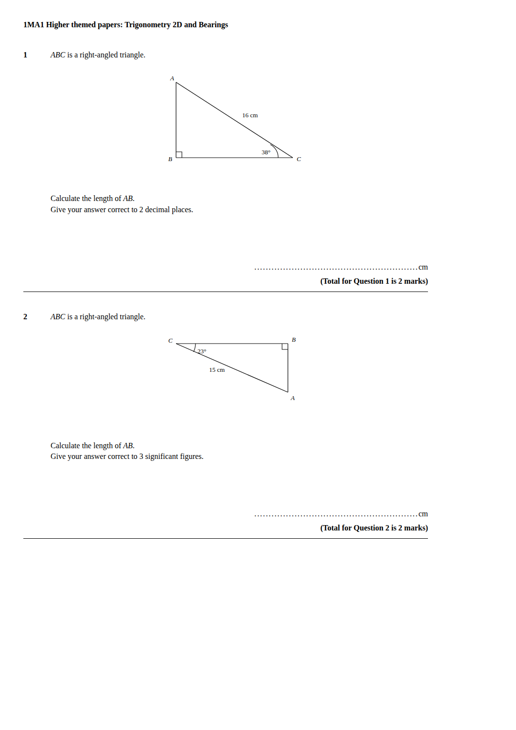1MA1 Higher themed papers: Trigonometry 2D and Bearings
1
ABC is a right-angled triangle.
A B C 16 cm 38°
Calculate the length of AB.
Give your answer correct to 2 decimal places.
......................................................... cm
(Total for Question 1 is 2 marks)
2
ABC is a right-angled triangle.
C B A 23° 15 cm
Calculate the length of AB.
Give your answer correct to 3 significant figures.
......................................................... cm
(Total for Question 2 is 2 marks)